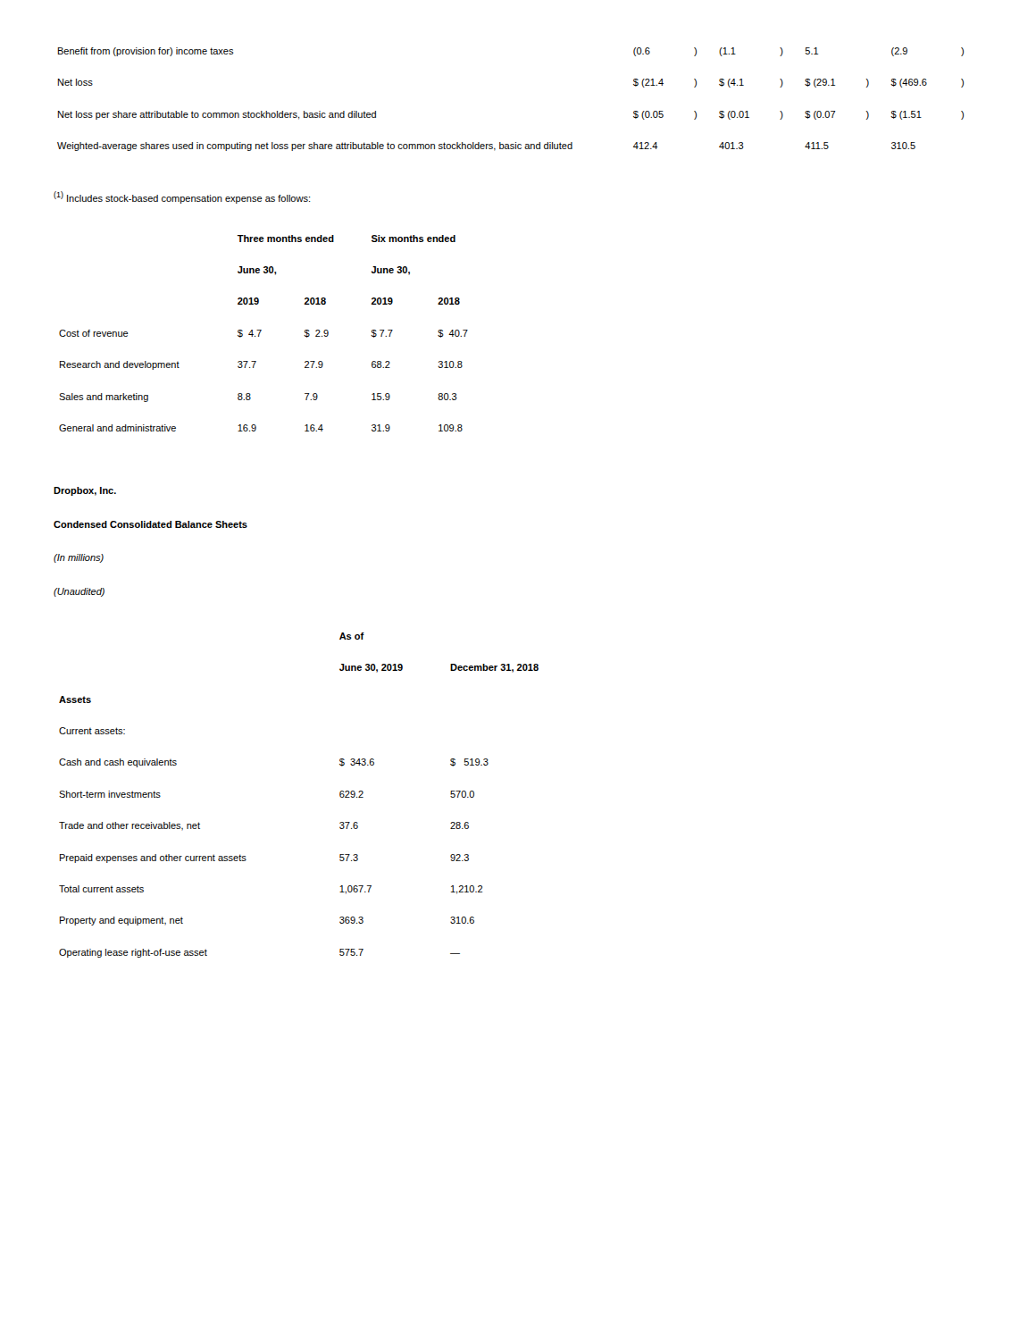| Benefit from (provision for) income taxes | (0.6 | ) | (1.1 | ) | 5.1 | | (2.9 | ) |
| Net loss | $ (21.4 | ) | $ (4.1 | ) | $ (29.1 | ) | $ (469.6 | ) |
| Net loss per share attributable to common stockholders, basic and diluted | $ (0.05 | ) | $ (0.01 | ) | $ (0.07 | ) | $ (1.51 | ) |
| Weighted-average shares used in computing net loss per share attributable to common stockholders, basic and diluted | 412.4 | | 401.3 | | 411.5 | | 310.5 | |
(1) Includes stock-based compensation expense as follows:
| | Three months ended | Six months ended |
| --- | --- | --- |
| | June 30, | June 30, |
| | 2019 | 2018 | 2019 | 2018 |
| Cost of revenue | $ 4.7 | $ 2.9 | $ 7.7 | $ 40.7 |
| Research and development | 37.7 | 27.9 | 68.2 | 310.8 |
| Sales and marketing | 8.8 | 7.9 | 15.9 | 80.3 |
| General and administrative | 16.9 | 16.4 | 31.9 | 109.8 |
Dropbox, Inc.
Condensed Consolidated Balance Sheets
(In millions)
(Unaudited)
| | As of |
| | June 30, 2019 | December 31, 2018 |
| Assets | | |
| Current assets: | | |
| Cash and cash equivalents | $ 343.6 | $ 519.3 |
| Short-term investments | 629.2 | 570.0 |
| Trade and other receivables, net | 37.6 | 28.6 |
| Prepaid expenses and other current assets | 57.3 | 92.3 |
| Total current assets | 1,067.7 | 1,210.2 |
| Property and equipment, net | 369.3 | 310.6 |
| Operating lease right-of-use asset | 575.7 | — |